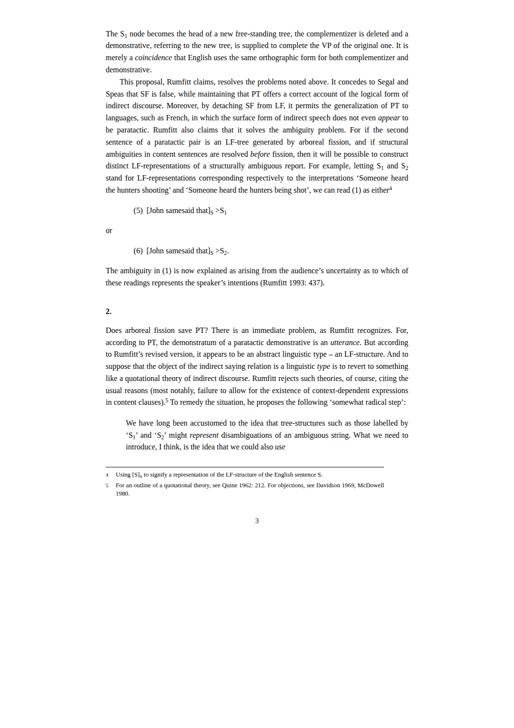The S1 node becomes the head of a new free-standing tree, the complementizer is deleted and a demonstrative, referring to the new tree, is supplied to complete the VP of the original one. It is merely a coincidence that English uses the same orthographic form for both complementizer and demonstrative.
This proposal, Rumfitt claims, resolves the problems noted above. It concedes to Segal and Speas that SF is false, while maintaining that PT offers a correct account of the logical form of indirect discourse. Moreover, by detaching SF from LF, it permits the generalization of PT to languages, such as French, in which the surface form of indirect speech does not even appear to be paratactic. Rumfitt also claims that it solves the ambiguity problem. For if the second sentence of a paratactic pair is an LF-tree generated by arboreal fission, and if structural ambiguities in content sentences are resolved before fission, then it will be possible to construct distinct LF-representations of a structurally ambiguous report. For example, letting S1 and S2 stand for LF-representations corresponding respectively to the interpretations ‘Someone heard the hunters shooting’ and ‘Someone heard the hunters being shot’, we can read (1) as either4
(5) [John samesaid that]S >S1
or
(6) [John samesaid that]S >S2.
The ambiguity in (1) is now explained as arising from the audience’s uncertainty as to which of these readings represents the speaker’s intentions (Rumfitt 1993: 437).
2.
Does arboreal fission save PT? There is an immediate problem, as Rumfitt recognizes. For, according to PT, the demonstratum of a paratactic demonstrative is an utterance. But according to Rumfitt’s revised version, it appears to be an abstract linguistic type – an LF-structure. And to suppose that the object of the indirect saying relation is a linguistic type is to revert to something like a quotational theory of indirect discourse. Rumfitt rejects such theories, of course, citing the usual reasons (most notably, failure to allow for the existence of context-dependent expressions in content clauses).5 To remedy the situation, he proposes the following ‘somewhat radical step’:
We have long been accustomed to the idea that tree-structures such as those labelled by ‘S1’ and ‘S2’ might represent disambiguations of an ambiguous string. What we need to introduce, I think, is the idea that we could also use
4
Using [S]S to signify a representation of the LF-structure of the English sentence S.
5
For an outline of a quotational theory, see Quine 1962: 212. For objections, see Davidson 1969, McDowell 1980.
3